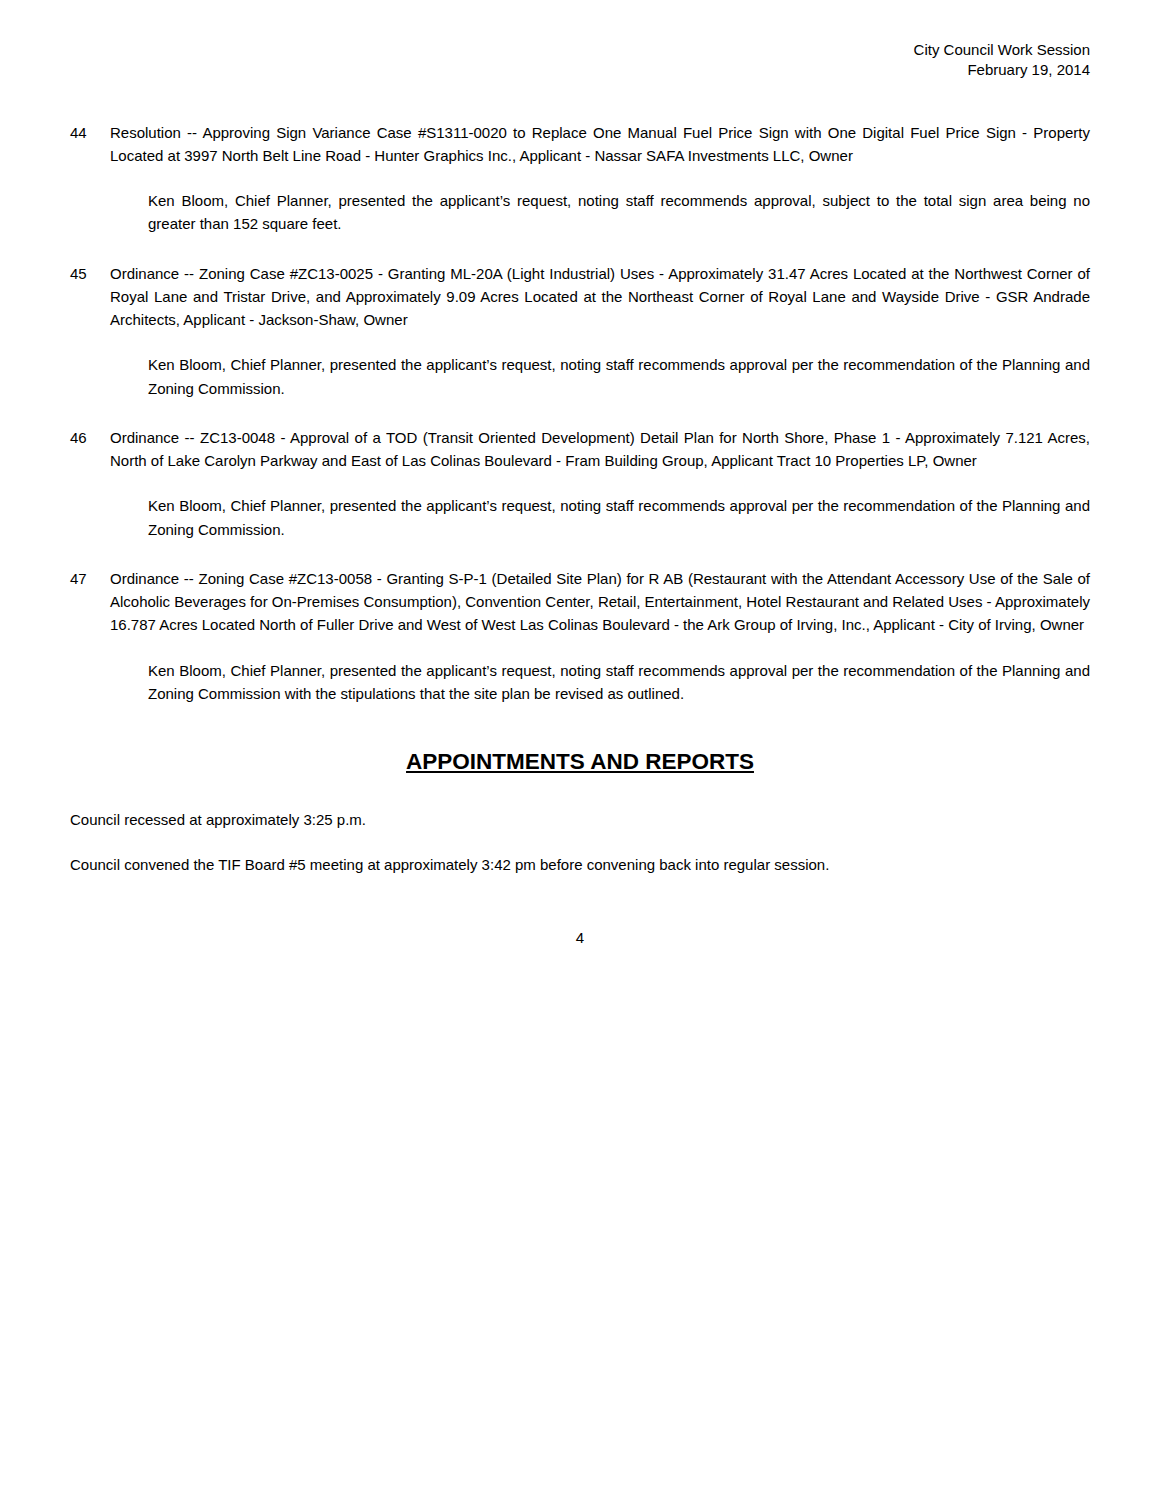City Council Work Session
February 19, 2014
44
Resolution -- Approving Sign Variance Case #S1311-0020 to Replace One Manual Fuel Price Sign with One Digital Fuel Price Sign - Property Located at 3997 North Belt Line Road - Hunter Graphics Inc., Applicant - Nassar SAFA Investments LLC, Owner
Ken Bloom, Chief Planner, presented the applicant’s request, noting staff recommends approval, subject to the total sign area being no greater than 152 square feet.
45
Ordinance -- Zoning Case #ZC13-0025 - Granting ML-20A (Light Industrial) Uses - Approximately 31.47 Acres Located at the Northwest Corner of Royal Lane and Tristar Drive, and Approximately 9.09 Acres Located at the Northeast Corner of Royal Lane and Wayside Drive - GSR Andrade Architects, Applicant - Jackson-Shaw, Owner
Ken Bloom, Chief Planner, presented the applicant’s request, noting staff recommends approval per the recommendation of the Planning and Zoning Commission.
46
Ordinance -- ZC13-0048 - Approval of a TOD (Transit Oriented Development) Detail Plan for North Shore, Phase 1 - Approximately 7.121 Acres, North of Lake Carolyn Parkway and East of Las Colinas Boulevard - Fram Building Group, Applicant Tract 10 Properties LP, Owner
Ken Bloom, Chief Planner, presented the applicant’s request, noting staff recommends approval per the recommendation of the Planning and Zoning Commission.
47
Ordinance -- Zoning Case #ZC13-0058 - Granting S-P-1 (Detailed Site Plan) for R AB (Restaurant with the Attendant Accessory Use of the Sale of Alcoholic Beverages for On-Premises Consumption), Convention Center, Retail, Entertainment, Hotel Restaurant and Related Uses - Approximately 16.787 Acres Located North of Fuller Drive and West of West Las Colinas Boulevard - the Ark Group of Irving, Inc., Applicant - City of Irving, Owner
Ken Bloom, Chief Planner, presented the applicant’s request, noting staff recommends approval per the recommendation of the Planning and Zoning Commission with the stipulations that the site plan be revised as outlined.
APPOINTMENTS AND REPORTS
Council recessed at approximately 3:25 p.m.
Council convened the TIF Board #5 meeting at approximately 3:42 pm before convening back into regular session.
4